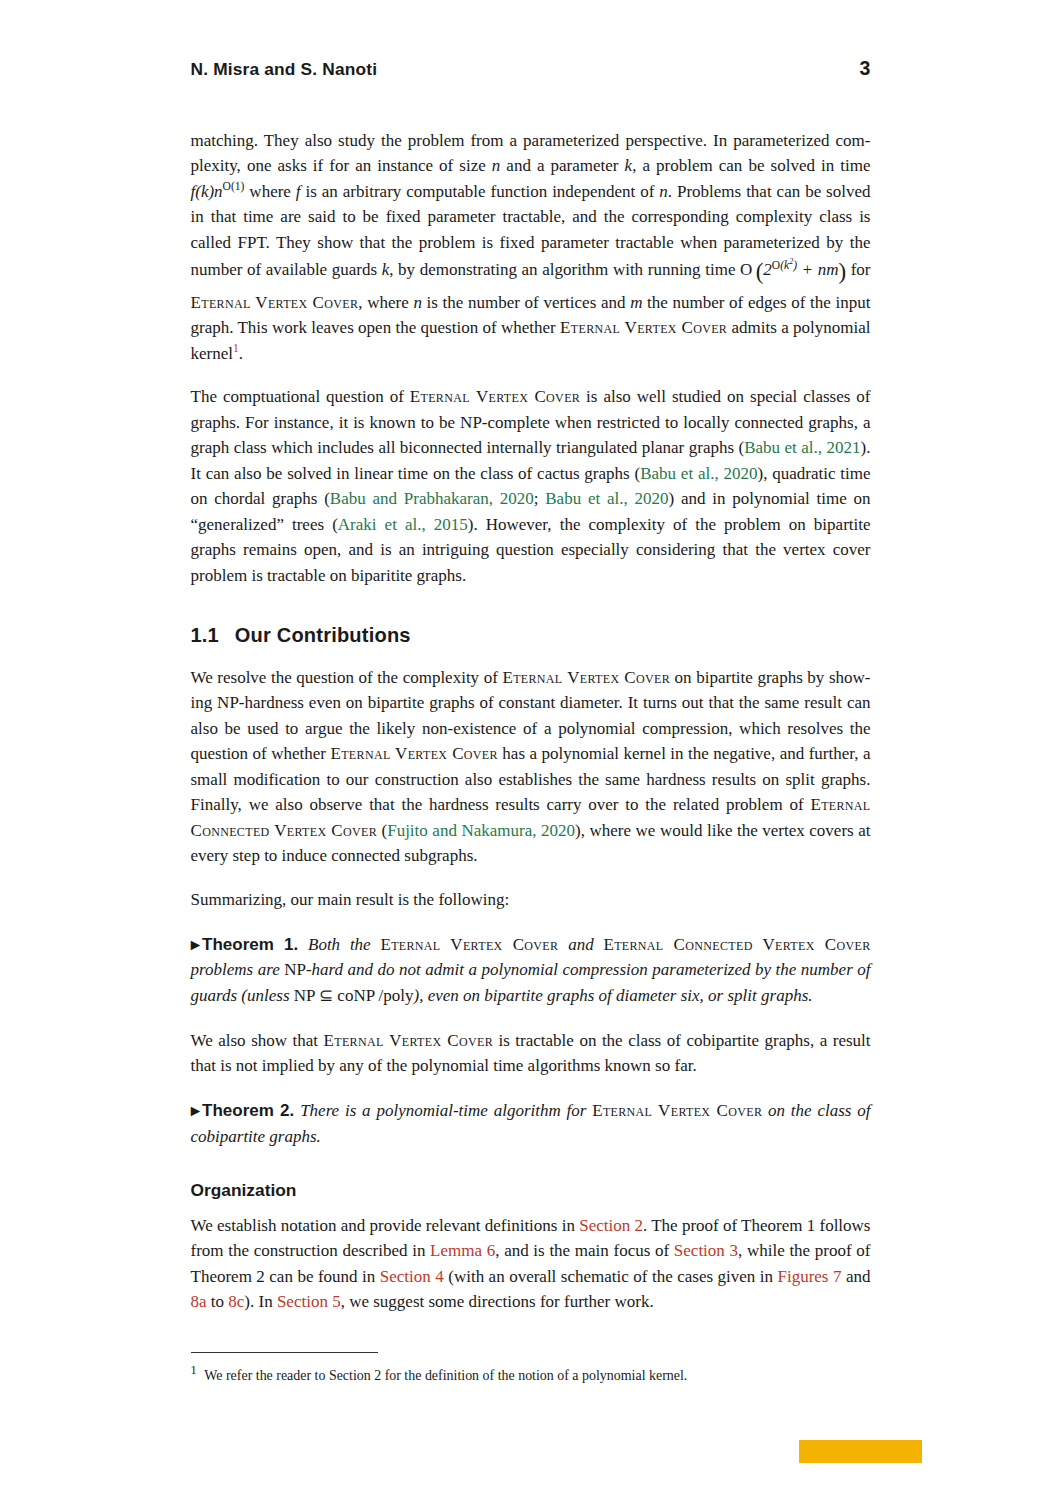N. Misra and S. Nanoti 3
matching. They also study the problem from a parameterized perspective. In parameterized complexity, one asks if for an instance of size n and a parameter k, a problem can be solved in time f(k)nO(1) where f is an arbitrary computable function independent of n. Problems that can be solved in that time are said to be fixed parameter tractable, and the corresponding complexity class is called FPT. They show that the problem is fixed parameter tractable when parameterized by the number of available guards k, by demonstrating an algorithm with running time O (2O(k2) + nm) for Eternal Vertex Cover, where n is the number of vertices and m the number of edges of the input graph. This work leaves open the question of whether Eternal Vertex Cover admits a polynomial kernel1.
The comptuational question of Eternal Vertex Cover is also well studied on special classes of graphs. For instance, it is known to be NP-complete when restricted to locally connected graphs, a graph class which includes all biconnected internally triangulated planar graphs (Babu et al., 2021). It can also be solved in linear time on the class of cactus graphs (Babu et al., 2020), quadratic time on chordal graphs (Babu and Prabhakaran, 2020; Babu et al., 2020) and in polynomial time on “generalized” trees (Araki et al., 2015). However, the complexity of the problem on bipartite graphs remains open, and is an intriguing question especially considering that the vertex cover problem is tractable on biparitite graphs.
1.1 Our Contributions
We resolve the question of the complexity of Eternal Vertex Cover on bipartite graphs by showing NP-hardness even on bipartite graphs of constant diameter. It turns out that the same result can also be used to argue the likely non-existence of a polynomial compression, which resolves the question of whether Eternal Vertex Cover has a polynomial kernel in the negative, and further, a small modification to our construction also establishes the same hardness results on split graphs. Finally, we also observe that the hardness results carry over to the related problem of Eternal Connected Vertex Cover (Fujito and Nakamura, 2020), where we would like the vertex covers at every step to induce connected subgraphs.
Summarizing, our main result is the following:
▸Theorem 1. Both the Eternal Vertex Cover and Eternal Connected Vertex Cover problems are NP-hard and do not admit a polynomial compression parameterized by the number of guards (unless NP ⊆ coNP /poly), even on bipartite graphs of diameter six, or split graphs.
We also show that Eternal Vertex Cover is tractable on the class of cobipartite graphs, a result that is not implied by any of the polynomial time algorithms known so far.
▸Theorem 2. There is a polynomial-time algorithm for Eternal Vertex Cover on the class of cobipartite graphs.
Organization
We establish notation and provide relevant definitions in Section 2. The proof of Theorem 1 follows from the construction described in Lemma 6, and is the main focus of Section 3, while the proof of Theorem 2 can be found in Section 4 (with an overall schematic of the cases given in Figures 7 and 8a to 8c). In Section 5, we suggest some directions for further work.
1 We refer the reader to Section 2 for the definition of the notion of a polynomial kernel.